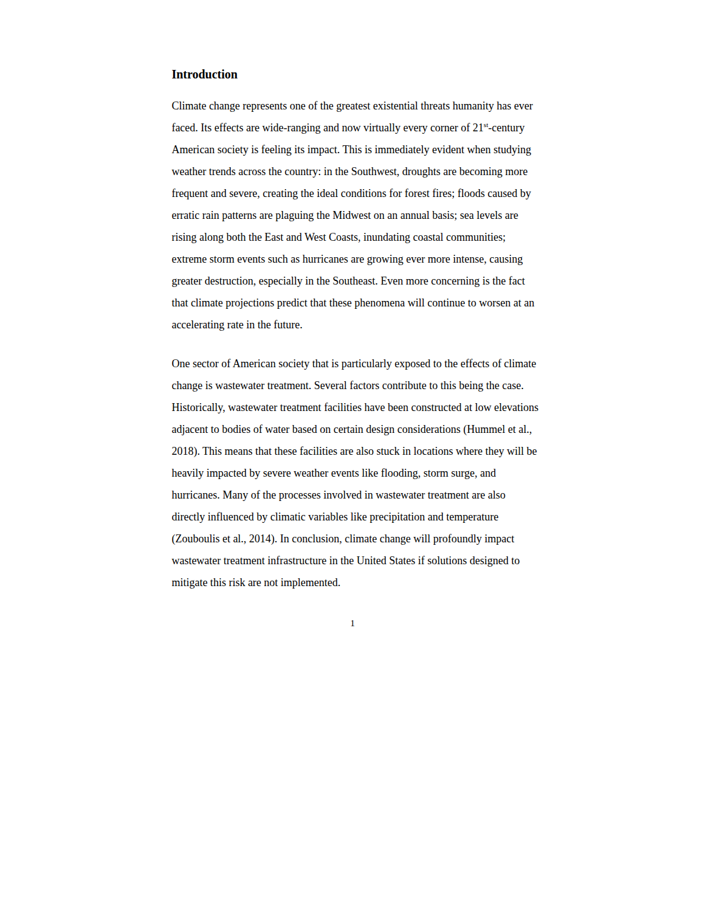Introduction
Climate change represents one of the greatest existential threats humanity has ever faced. Its effects are wide-ranging and now virtually every corner of 21st-century American society is feeling its impact. This is immediately evident when studying weather trends across the country: in the Southwest, droughts are becoming more frequent and severe, creating the ideal conditions for forest fires; floods caused by erratic rain patterns are plaguing the Midwest on an annual basis; sea levels are rising along both the East and West Coasts, inundating coastal communities; extreme storm events such as hurricanes are growing ever more intense, causing greater destruction, especially in the Southeast. Even more concerning is the fact that climate projections predict that these phenomena will continue to worsen at an accelerating rate in the future.
One sector of American society that is particularly exposed to the effects of climate change is wastewater treatment. Several factors contribute to this being the case. Historically, wastewater treatment facilities have been constructed at low elevations adjacent to bodies of water based on certain design considerations (Hummel et al., 2018). This means that these facilities are also stuck in locations where they will be heavily impacted by severe weather events like flooding, storm surge, and hurricanes. Many of the processes involved in wastewater treatment are also directly influenced by climatic variables like precipitation and temperature (Zouboulis et al., 2014). In conclusion, climate change will profoundly impact wastewater treatment infrastructure in the United States if solutions designed to mitigate this risk are not implemented.
1